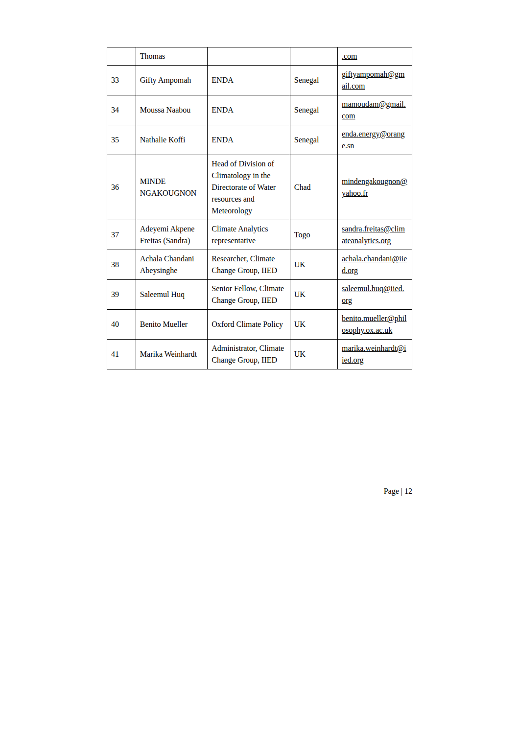| | Thomas | | | .com |
| 33 | Gifty Ampomah | ENDA | Senegal | giftyampomah@gmail.com |
| 34 | Moussa Naabou | ENDA | Senegal | mamoudam@gmail.com |
| 35 | Nathalie Koffi | ENDA | Senegal | enda.energy@orange.sn |
| 36 | MINDE NGAKOUGNON | Head of Division of Climatology in the Directorate of Water resources and Meteorology | Chad | mindengakougnon@yahoo.fr |
| 37 | Adeyemi Akpene Freitas (Sandra) | Climate Analytics representative | Togo | sandra.freitas@climateanalytics.org |
| 38 | Achala Chandani Abeysinghe | Researcher, Climate Change Group, IIED | UK | achala.chandani@iied.org |
| 39 | Saleemul Huq | Senior Fellow, Climate Change Group, IIED | UK | saleemul.huq@iied.org |
| 40 | Benito Mueller | Oxford Climate Policy | UK | benito.mueller@philosophy.ox.ac.uk |
| 41 | Marika Weinhardt | Administrator, Climate Change Group, IIED | UK | marika.weinhardt@iied.org |
Page | 12